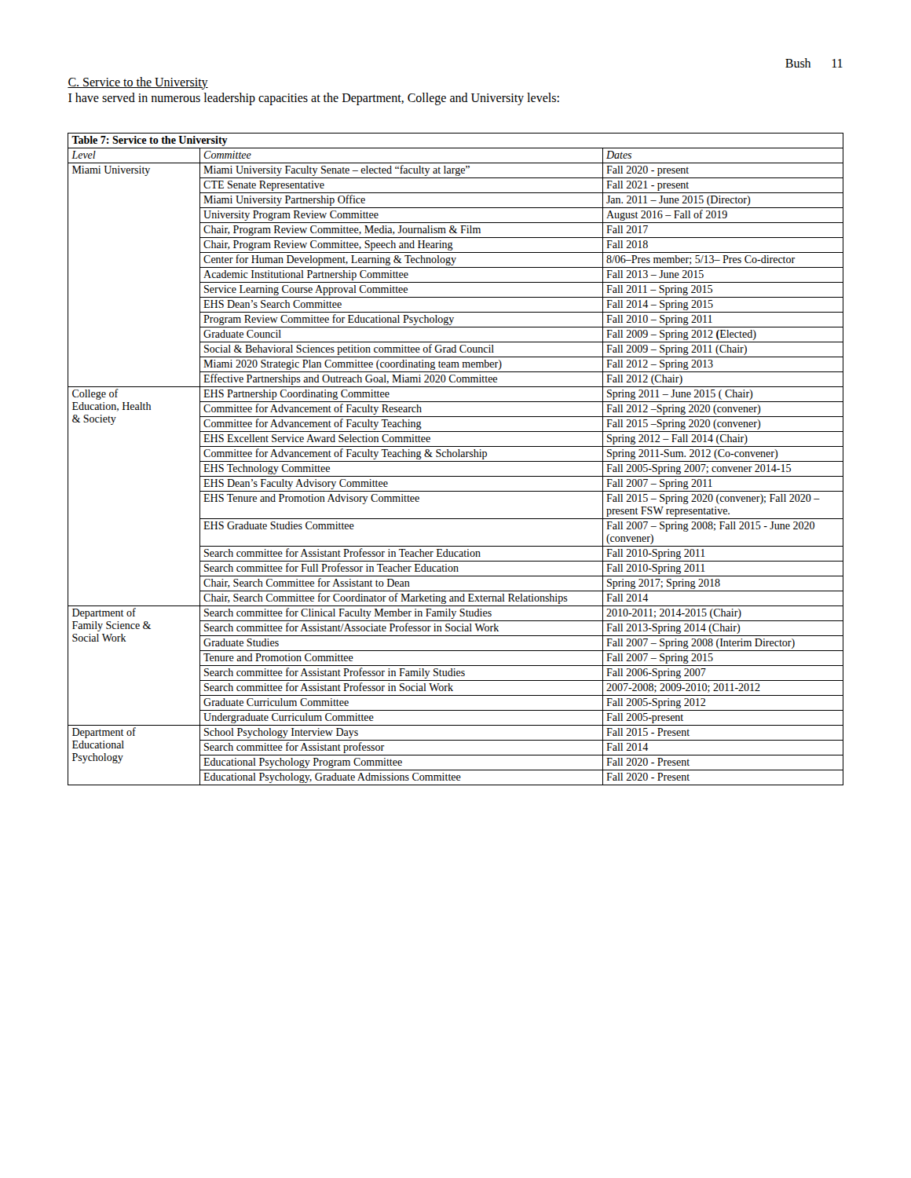Bush11
C. Service to the University
I have served in numerous leadership capacities at the Department, College and University levels:
Table 7: Service to the University
| Level | Committee | Dates |
| Miami University | Miami University Faculty Senate – elected “faculty at large” | Fall 2020 - present |
| CTE Senate Representative | Fall 2021 - present |
| Miami University Partnership Office | Jan. 2011 – June 2015 (Director) |
| University Program Review Committee | August 2016 – Fall of 2019 |
| Chair, Program Review Committee, Media, Journalism & Film | Fall 2017 |
| Chair, Program Review Committee, Speech and Hearing | Fall 2018 |
| Center for Human Development, Learning & Technology | 8/06–Pres member; 5/13– Pres Co-director |
| Academic Institutional Partnership Committee | Fall 2013 – June 2015 |
| Service Learning Course Approval Committee | Fall 2011 – Spring 2015 |
| EHS Dean’s Search Committee | Fall 2014 – Spring 2015 |
| Program Review Committee for Educational Psychology | Fall 2010 – Spring 2011 |
| Graduate Council | Fall 2009 – Spring 2012 ( Elected) |
| Social & Behavioral Sciences petition committee of Grad Council | Fall 2009 – Spring 2011 (Chair) |
| Miami 2020 Strategic Plan Committee (coordinating team member) | Fall 2012 – Spring 2013 |
| Effective Partnerships and Outreach Goal, Miami 2020 Committee | Fall 2012 (Chair) |
| College of Education, Health & Society | EHS Partnership Coordinating Committee | Spring 2011 – June 2015 ( Chair) |
| Committee for Advancement of Faculty Research | Fall 2012 –Spring 2020 (convener) |
| Committee for Advancement of Faculty Teaching | Fall 2015 –Spring 2020 (convener) |
| EHS Excellent Service Award Selection Committee | Spring 2012 – Fall 2014 (Chair) |
| Committee for Advancement of Faculty Teaching & Scholarship | Spring 2011-Sum. 2012 (Co-convener) |
| EHS Technology Committee | Fall 2005-Spring 2007; convener 2014-15 |
| EHS Dean’s Faculty Advisory Committee | Fall 2007 – Spring 2011 |
| EHS Tenure and Promotion Advisory Committee | Fall 2015 – Spring 2020 (convener); Fall 2020 – present FSW representative. |
| EHS Graduate Studies Committee | Fall 2007 – Spring 2008; Fall 2015 - June 2020 (convener) |
| Search committee for Assistant Professor in Teacher Education | Fall 2010-Spring 2011 |
| Search committee for Full Professor in Teacher Education | Fall 2010-Spring 2011 |
| Chair, Search Committee for Assistant to Dean | Spring 2017; Spring 2018 |
| Chair, Search Committee for Coordinator of Marketing and External Relationships | Fall 2014 |
| Department of Family Science & Social Work | Search committee for Clinical Faculty Member in Family Studies | 2010-2011; 2014-2015 (Chair) |
| Search committee for Assistant/Associate Professor in Social Work | Fall 2013-Spring 2014 (Chair) |
| Graduate Studies | Fall 2007 – Spring 2008 (Interim Director) |
| Tenure and Promotion Committee | Fall 2007 – Spring 2015 |
| Search committee for Assistant Professor in Family Studies | Fall 2006-Spring 2007 |
| Search committee for Assistant Professor in Social Work | 2007-2008; 2009-2010; 2011-2012 |
| Graduate Curriculum Committee | Fall 2005-Spring 2012 |
| Undergraduate Curriculum Committee | Fall 2005-present |
| Department of Educational Psychology | School Psychology Interview Days | Fall 2015 - Present |
| Search committee for Assistant professor | Fall 2014 |
| Educational Psychology Program Committee | Fall 2020 - Present |
| Educational Psychology, Graduate Admissions Committee | Fall 2020 - Present |